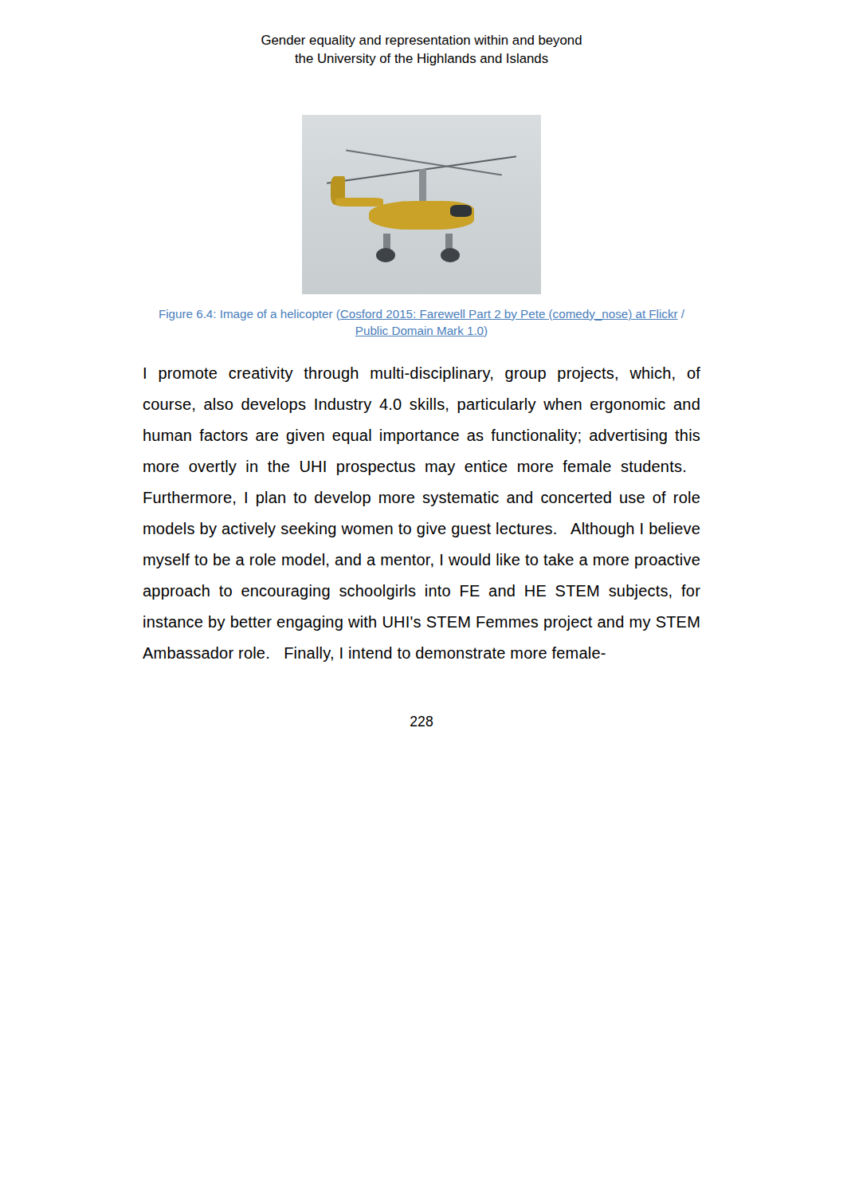Gender equality and representation within and beyond
the University of the Highlands and Islands
Figure 6.4: Image of a helicopter (Cosford 2015: Farewell Part 2 by Pete (comedy_nose) at Flickr / Public Domain Mark 1.0)
I promote creativity through multi-disciplinary, group projects, which, of course, also develops Industry 4.0 skills, particularly when ergonomic and human factors are given equal importance as functionality; advertising this more overtly in the UHI prospectus may entice more female students. Furthermore, I plan to develop more systematic and concerted use of role models by actively seeking women to give guest lectures. Although I believe myself to be a role model, and a mentor, I would like to take a more proactive approach to encouraging schoolgirls into FE and HE STEM subjects, for instance by better engaging with UHI's STEM Femmes project and my STEM Ambassador role. Finally, I intend to demonstrate more female-
228